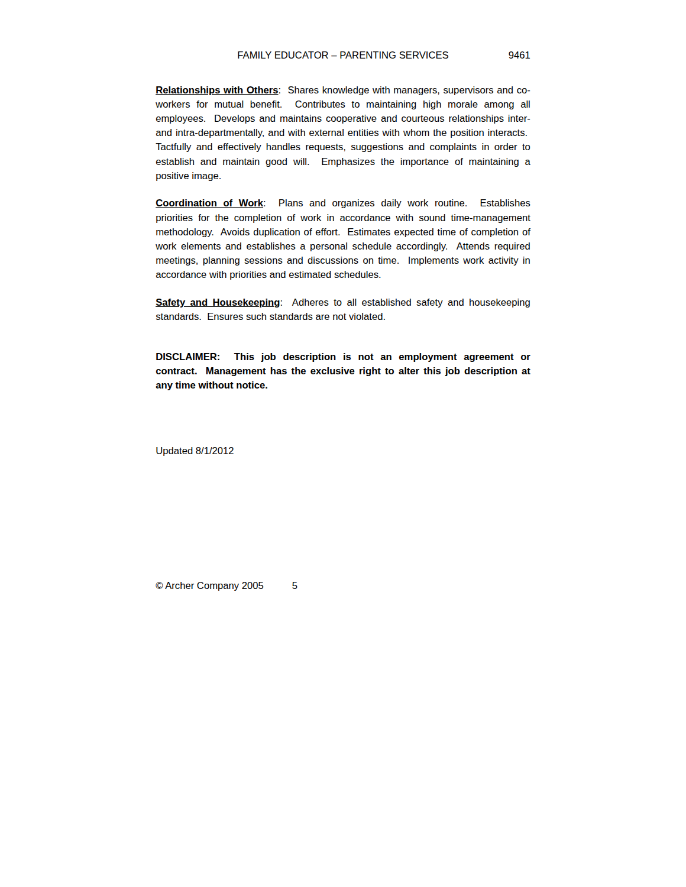FAMILY EDUCATOR – PARENTING SERVICES 9461
Relationships with Others: Shares knowledge with managers, supervisors and co-workers for mutual benefit. Contributes to maintaining high morale among all employees. Develops and maintains cooperative and courteous relationships inter- and intra-departmentally, and with external entities with whom the position interacts. Tactfully and effectively handles requests, suggestions and complaints in order to establish and maintain good will. Emphasizes the importance of maintaining a positive image.
Coordination of Work: Plans and organizes daily work routine. Establishes priorities for the completion of work in accordance with sound time-management methodology. Avoids duplication of effort. Estimates expected time of completion of work elements and establishes a personal schedule accordingly. Attends required meetings, planning sessions and discussions on time. Implements work activity in accordance with priorities and estimated schedules.
Safety and Housekeeping: Adheres to all established safety and housekeeping standards. Ensures such standards are not violated.
DISCLAIMER: This job description is not an employment agreement or contract. Management has the exclusive right to alter this job description at any time without notice.
Updated 8/1/2012
© Archer Company 2005 5